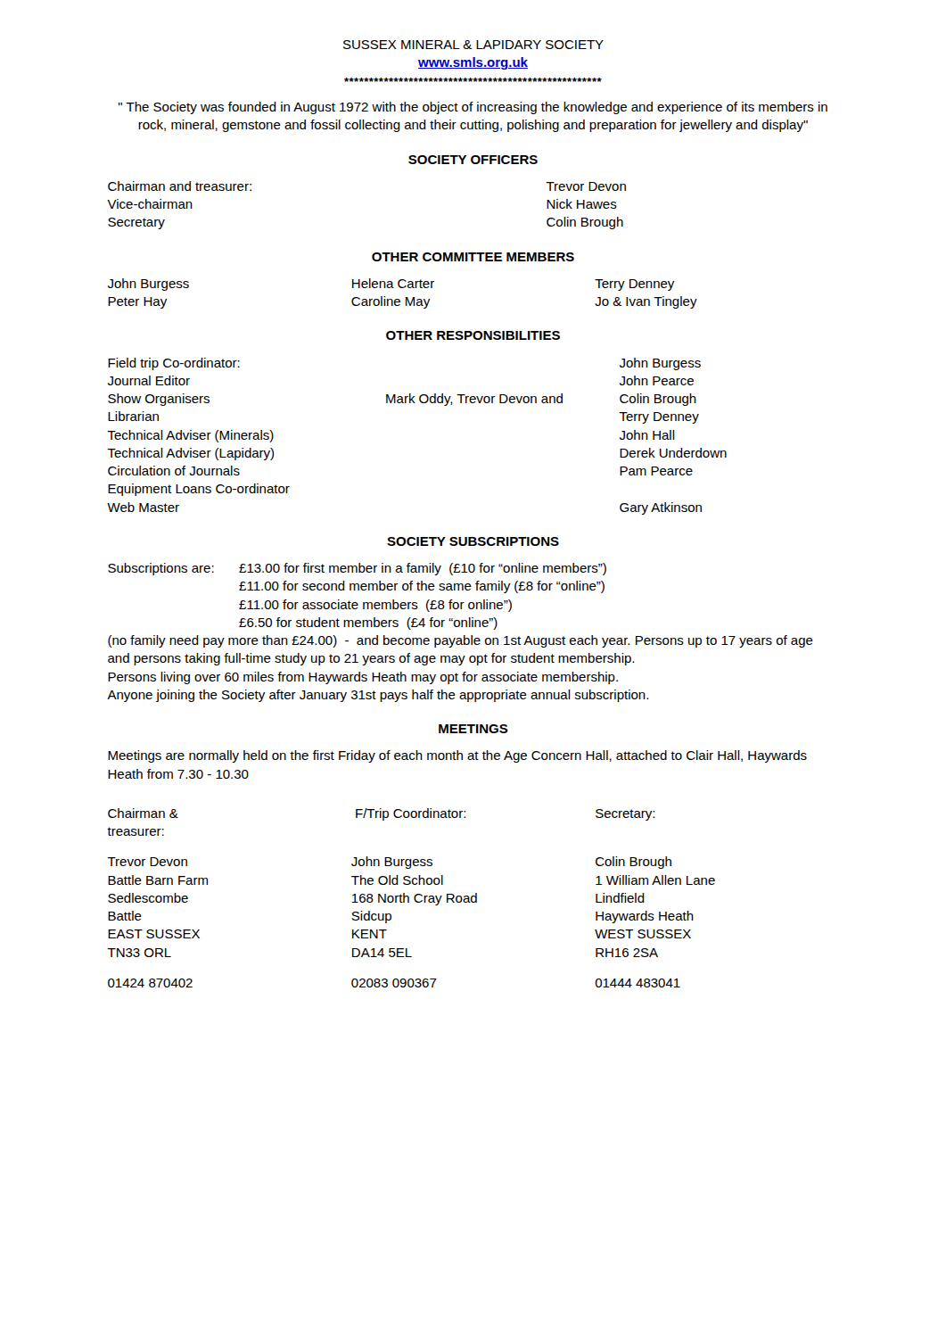SUSSEX MINERAL & LAPIDARY SOCIETY
www.smls.org.uk
****************************************************
" The Society was founded in August 1972 with the object of increasing the knowledge and experience of its members in rock, mineral, gemstone and fossil collecting and their cutting, polishing and preparation for jewellery and display"
SOCIETY OFFICERS
| Chairman and treasurer: | Trevor Devon |
| Vice-chairman | Nick Hawes |
| Secretary | Colin Brough |
OTHER COMMITTEE MEMBERS
| John Burgess | Helena Carter | Terry Denney |
| Peter Hay | Caroline May | Jo & Ivan Tingley |
OTHER RESPONSIBILITIES
| Field trip Co-ordinator: | | John Burgess |
| Journal Editor | | John Pearce |
| Show Organisers | Mark Oddy, Trevor Devon and | Colin Brough |
| Librarian | | Terry Denney |
| Technical Adviser (Minerals) | | John Hall |
| Technical Adviser (Lapidary) | | Derek Underdown |
| Circulation of Journals | | Pam Pearce |
| Equipment Loans Co-ordinator | | |
| Web Master | | Gary Atkinson |
SOCIETY SUBSCRIPTIONS
| Subscriptions are: | £13.00 for first member in a family (£10 for “online members”) £11.00 for second member of the same family (£8 for “online”) £11.00 for associate members (£8 for online”) £6.50 for student members (£4 for “online”) |
(no family need pay more than £24.00) - and become payable on 1st August each year. Persons up to 17 years of age and persons taking full-time study up to 21 years of age may opt for student membership.
Persons living over 60 miles from Haywards Heath may opt for associate membership.
Anyone joining the Society after January 31st pays half the appropriate annual subscription.
MEETINGS
Meetings are normally held on the first Friday of each month at the Age Concern Hall, attached to Clair Hall, Haywards Heath from 7.30 - 10.30
| Chairman & treasurer: | F/Trip Coordinator: | Secretary: |
| Trevor Devon Battle Barn Farm Sedlescombe Battle EAST SUSSEX TN33 ORL | John Burgess The Old School 168 North Cray Road Sidcup KENT DA14 5EL | Colin Brough 1 William Allen Lane Lindfield Haywards Heath WEST SUSSEX RH16 2SA |
| 01424 870402 | 02083 090367 | 01444 483041 |